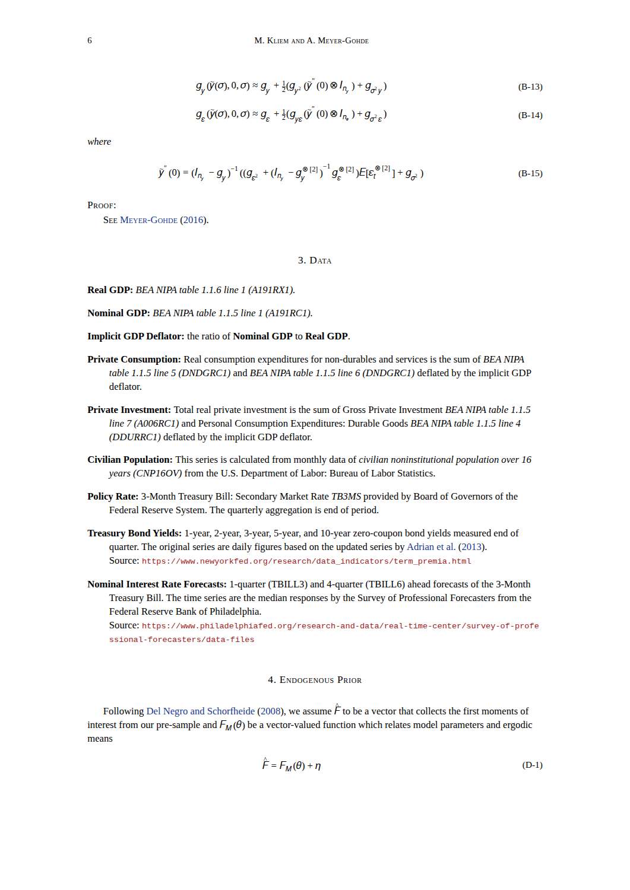6 M. Kliem and A. Meyer-Gohde
gy (y~(σ),0,σ) ≈ gy + 12 ( gy2 ( y~″(0) ⊗ Iny ) + gσ2y )
(B-13)
gε (y~(σ),0,σ) ≈ gε + 12 ( gyε ( y~″(0) ⊗ Inε ) + gσ2ε )
(B-14)
where
y~″(0) = (Iny−gy) −1 ( ( gε2 + (Iny−gy⊗[2]) −1 gε⊗[2] ) E [ εt⊗[2] ] + gσ2 )
(B-15)
Proof: See Meyer-Gohde (2016).
3. Data
Real GDP:
BEA NIPA table 1.1.6 line 1 (A191RX1).
Nominal GDP:
BEA NIPA table 1.1.5 line 1 (A191RC1).
Implicit GDP Deflator:
the ratio of Nominal GDP to Real GDP.
Private Consumption:
Real consumption expenditures for non-durables and services is the sum of BEA NIPA table 1.1.5 line 5 (DNDGRC1) and BEA NIPA table 1.1.5 line 6 (DNDGRC1) deflated by the implicit GDP deflator.
Private Investment:
Total real private investment is the sum of Gross Private Investment BEA NIPA table 1.1.5 line 7 (A006RC1) and Personal Consumption Expenditures: Durable Goods BEA NIPA table 1.1.5 line 4 (DDURRC1) deflated by the implicit GDP deflator.
Civilian Population:
This series is calculated from monthly data of civilian noninstitutional population over 16 years (CNP16OV) from the U.S. Department of Labor: Bureau of Labor Statistics.
Policy Rate:
3-Month Treasury Bill: Secondary Market Rate TB3MS provided by Board of Governors of the Federal Reserve System. The quarterly aggregation is end of period.
Treasury Bond Yields:
1-year, 2-year, 3-year, 5-year, and 10-year zero-coupon bond yields measured end of quarter. The original series are daily figures based on the updated series by Adrian et al. (2013). Source: https://www.newyorkfed.org/research/data_indicators/term_premia.html
Nominal Interest Rate Forecasts:
1-quarter (TBILL3) and 4-quarter (TBILL6) ahead forecasts of the 3-Month Treasury Bill. The time series are the median responses by the Survey of Professional Forecasters from the Federal Reserve Bank of Philadelphia. Source: https://www.philadelphiafed.org/research-and-data/real-time-center/survey-of-professional-forecasters/data-files
4. Endogenous Prior
Following Del Negro and Schorfheide (2008), we assume F^ to be a vector that collects the first moments of interest from our pre-sample and FM(θ) be a vector-valued function which relates model parameters and ergodic means
F^ = FM (θ) + η
(D-1)